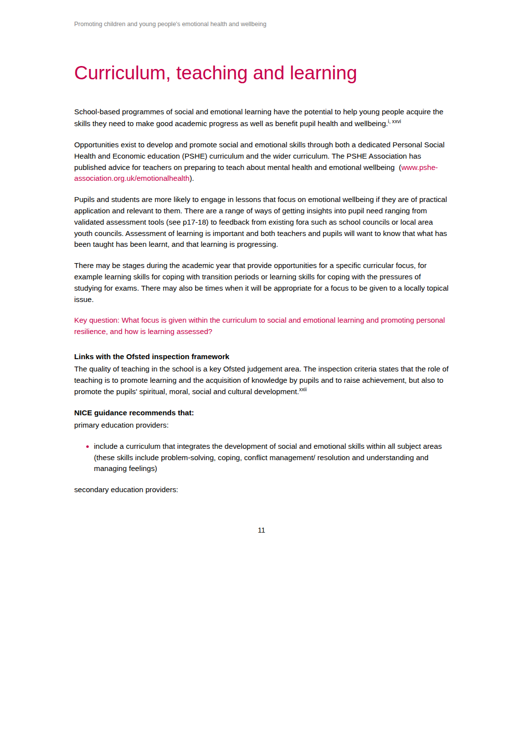Promoting children and young people's emotional health and wellbeing
Curriculum, teaching and learning
School-based programmes of social and emotional learning have the potential to help young people acquire the skills they need to make good academic progress as well as benefit pupil health and wellbeing.i, xxvi
Opportunities exist to develop and promote social and emotional skills through both a dedicated Personal Social Health and Economic education (PSHE) curriculum and the wider curriculum. The PSHE Association has published advice for teachers on preparing to teach about mental health and emotional wellbeing (www.pshe-association.org.uk/emotionalhealth).
Pupils and students are more likely to engage in lessons that focus on emotional wellbeing if they are of practical application and relevant to them. There are a range of ways of getting insights into pupil need ranging from validated assessment tools (see p17-18) to feedback from existing fora such as school councils or local area youth councils. Assessment of learning is important and both teachers and pupils will want to know that what has been taught has been learnt, and that learning is progressing.
There may be stages during the academic year that provide opportunities for a specific curricular focus, for example learning skills for coping with transition periods or learning skills for coping with the pressures of studying for exams. There may also be times when it will be appropriate for a focus to be given to a locally topical issue.
Key question: What focus is given within the curriculum to social and emotional learning and promoting personal resilience, and how is learning assessed?
Links with the Ofsted inspection framework
The quality of teaching in the school is a key Ofsted judgement area. The inspection criteria states that the role of teaching is to promote learning and the acquisition of knowledge by pupils and to raise achievement, but also to promote the pupils' spiritual, moral, social and cultural development.xxii
NICE guidance recommends that:
primary education providers:
include a curriculum that integrates the development of social and emotional skills within all subject areas (these skills include problem-solving, coping, conflict management/ resolution and understanding and managing feelings)
secondary education providers:
11